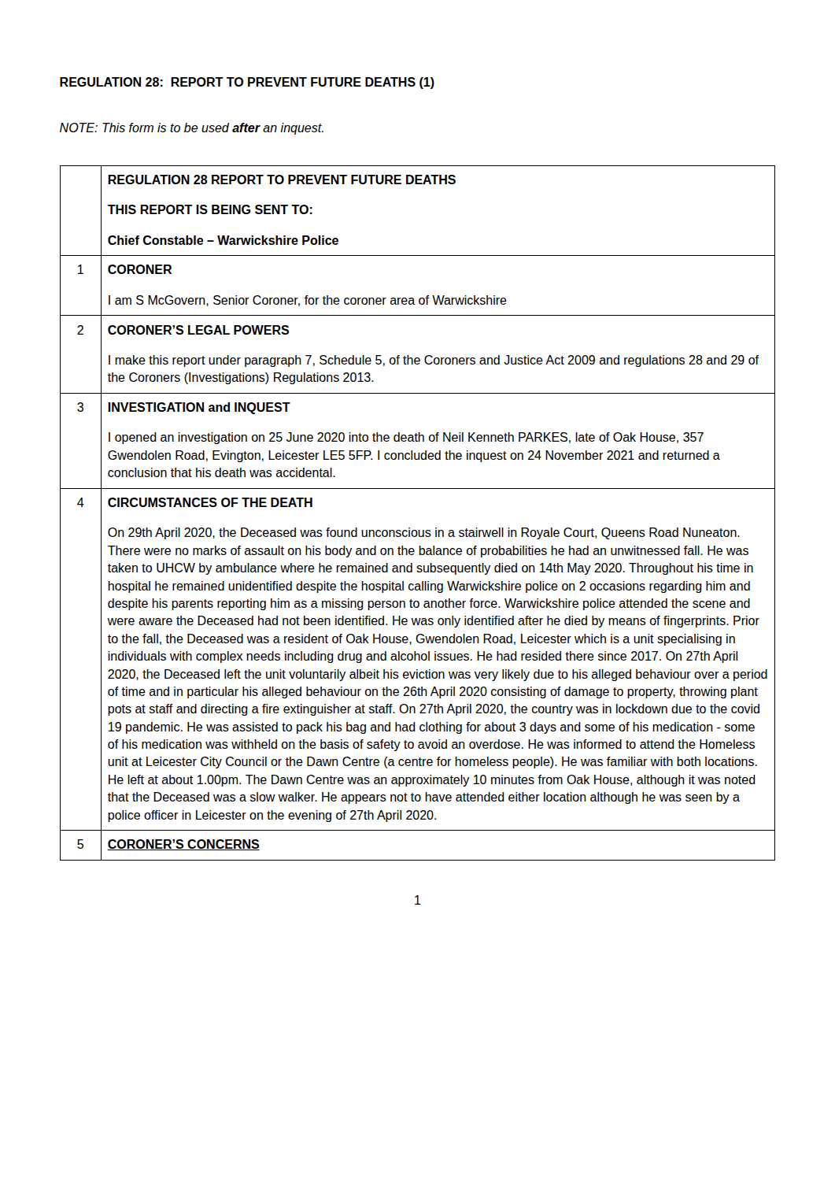REGULATION 28: REPORT TO PREVENT FUTURE DEATHS (1)
NOTE: This form is to be used after an inquest.
| | REGULATION 28 REPORT TO PREVENT FUTURE DEATHS THIS REPORT IS BEING SENT TO: Chief Constable – Warwickshire Police |
| 1 | CORONER I am S McGovern, Senior Coroner, for the coroner area of Warwickshire |
| 2 | CORONER’S LEGAL POWERS I make this report under paragraph 7, Schedule 5, of the Coroners and Justice Act 2009 and regulations 28 and 29 of the Coroners (Investigations) Regulations 2013. |
| 3 | INVESTIGATION and INQUEST I opened an investigation on 25 June 2020 into the death of Neil Kenneth PARKES, late of Oak House, 357 Gwendolen Road, Evington, Leicester LE5 5FP. I concluded the inquest on 24 November 2021 and returned a conclusion that his death was accidental. |
| 4 | CIRCUMSTANCES OF THE DEATH On 29th April 2020, the Deceased was found unconscious in a stairwell in Royale Court, Queens Road Nuneaton. There were no marks of assault on his body and on the balance of probabilities he had an unwitnessed fall. He was taken to UHCW by ambulance where he remained and subsequently died on 14th May 2020. Throughout his time in hospital he remained unidentified despite the hospital calling Warwickshire police on 2 occasions regarding him and despite his parents reporting him as a missing person to another force. Warwickshire police attended the scene and were aware the Deceased had not been identified. He was only identified after he died by means of fingerprints. Prior to the fall, the Deceased was a resident of Oak House, Gwendolen Road, Leicester which is a unit specialising in individuals with complex needs including drug and alcohol issues. He had resided there since 2017. On 27th April 2020, the Deceased left the unit voluntarily albeit his eviction was very likely due to his alleged behaviour over a period of time and in particular his alleged behaviour on the 26th April 2020 consisting of damage to property, throwing plant pots at staff and directing a fire extinguisher at staff. On 27th April 2020, the country was in lockdown due to the covid 19 pandemic. He was assisted to pack his bag and had clothing for about 3 days and some of his medication - some of his medication was withheld on the basis of safety to avoid an overdose. He was informed to attend the Homeless unit at Leicester City Council or the Dawn Centre (a centre for homeless people). He was familiar with both locations. He left at about 1.00pm. The Dawn Centre was an approximately 10 minutes from Oak House, although it was noted that the Deceased was a slow walker. He appears not to have attended either location although he was seen by a police officer in Leicester on the evening of 27th April 2020. |
| 5 | CORONER’S CONCERNS |
1